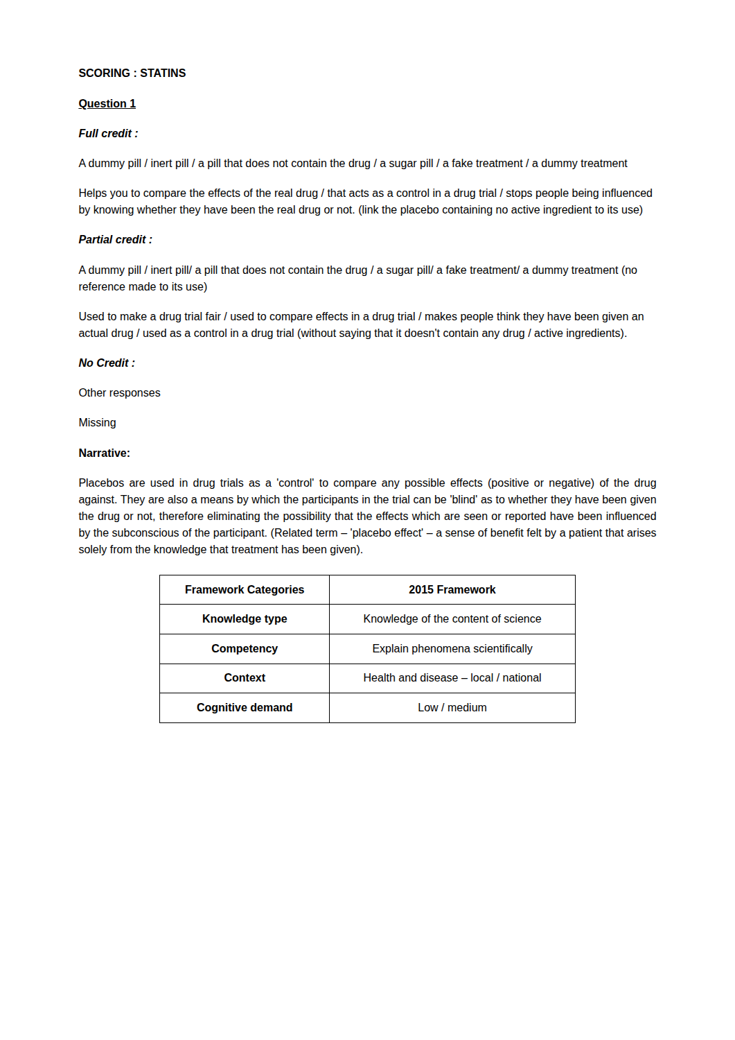SCORING : STATINS
Question 1
Full credit :
A dummy pill / inert pill / a pill that does not contain the drug / a sugar pill / a fake treatment / a dummy treatment
Helps you to compare the effects of the real drug / that acts as a control in a drug trial / stops people being influenced by knowing whether they have been the real drug or not. (link the placebo containing no active ingredient to its use)
Partial credit :
A dummy pill / inert pill/ a pill that does not contain the drug / a sugar pill/ a fake treatment/ a dummy treatment (no reference made to its use)
Used to make a drug trial fair / used to compare effects in a drug trial / makes people think they have been given an actual drug / used as a control in a drug trial (without saying that it doesn't contain any drug / active ingredients).
No Credit :
Other responses
Missing
Narrative:
Placebos are used in drug trials as a 'control' to compare any possible effects (positive or negative) of the drug against. They are also a means by which the participants in the trial can be 'blind' as to whether they have been given the drug or not, therefore eliminating the possibility that the effects which are seen or reported have been influenced by the subconscious of the participant. (Related term – 'placebo effect' – a sense of benefit felt by a patient that arises solely from the knowledge that treatment has been given).
| Framework Categories | 2015 Framework |
| --- | --- |
| Knowledge type | Knowledge of the content of science |
| Competency | Explain phenomena scientifically |
| Context | Health and disease – local / national |
| Cognitive demand | Low / medium |